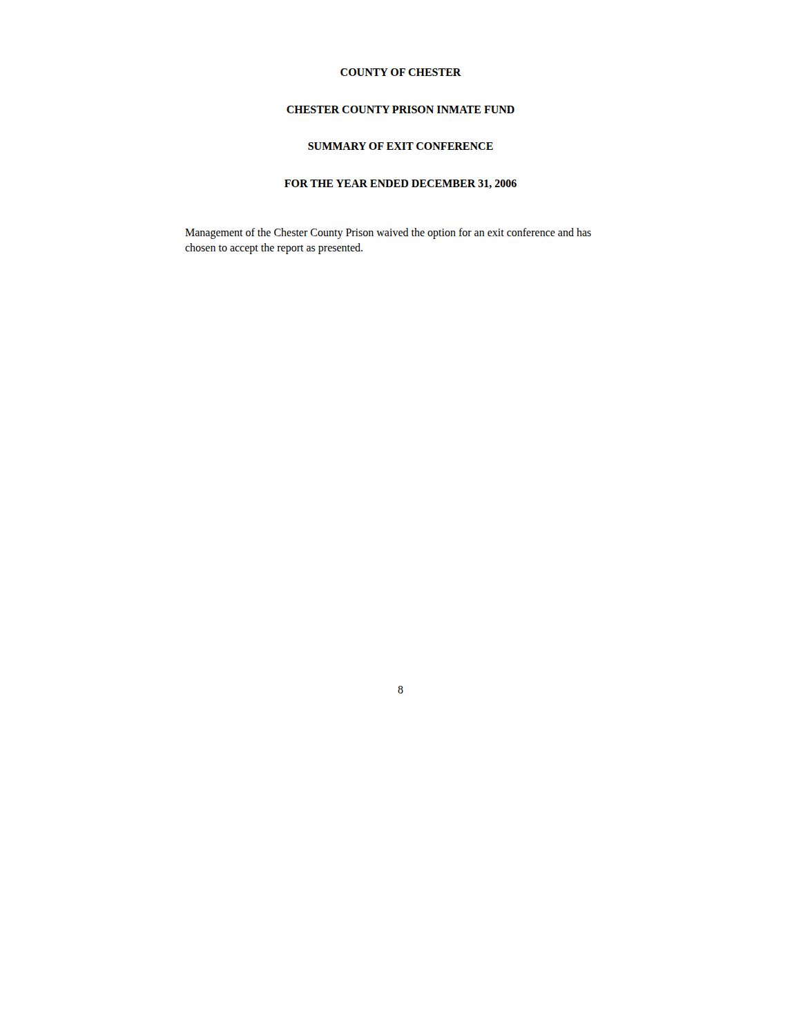County of Chester
Chester County Prison Inmate Fund
Summary of Exit Conference
For the Year Ended December 31, 2006
Management of the Chester County Prison waived the option for an exit conference and has chosen to accept the report as presented.
8